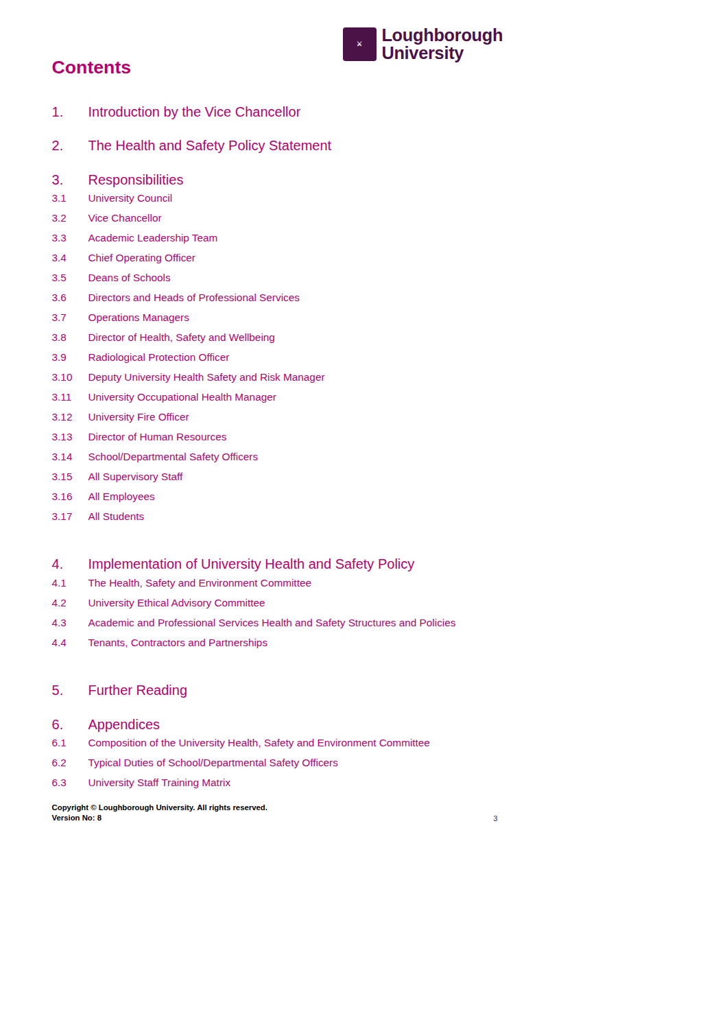⚔Loughborough University
Contents
1. Introduction by the Vice Chancellor
2. The Health and Safety Policy Statement
3. Responsibilities
3.1 University Council
3.2 Vice Chancellor
3.3 Academic Leadership Team
3.4 Chief Operating Officer
3.5 Deans of Schools
3.6 Directors and Heads of Professional Services
3.7 Operations Managers
3.8 Director of Health, Safety and Wellbeing
3.9 Radiological Protection Officer
3.10 Deputy University Health Safety and Risk Manager
3.11 University Occupational Health Manager
3.12 University Fire Officer
3.13 Director of Human Resources
3.14 School/Departmental Safety Officers
3.15 All Supervisory Staff
3.16 All Employees
3.17 All Students
4. Implementation of University Health and Safety Policy
4.1 The Health, Safety and Environment Committee
4.2 University Ethical Advisory Committee
4.3 Academic and Professional Services Health and Safety Structures and Policies
4.4 Tenants, Contractors and Partnerships
5. Further Reading
6. Appendices
6.1 Composition of the University Health, Safety and Environment Committee
6.2 Typical Duties of School/Departmental Safety Officers
6.3 University Staff Training Matrix
Copyright © Loughborough University. All rights reserved.
Version No: 8
3